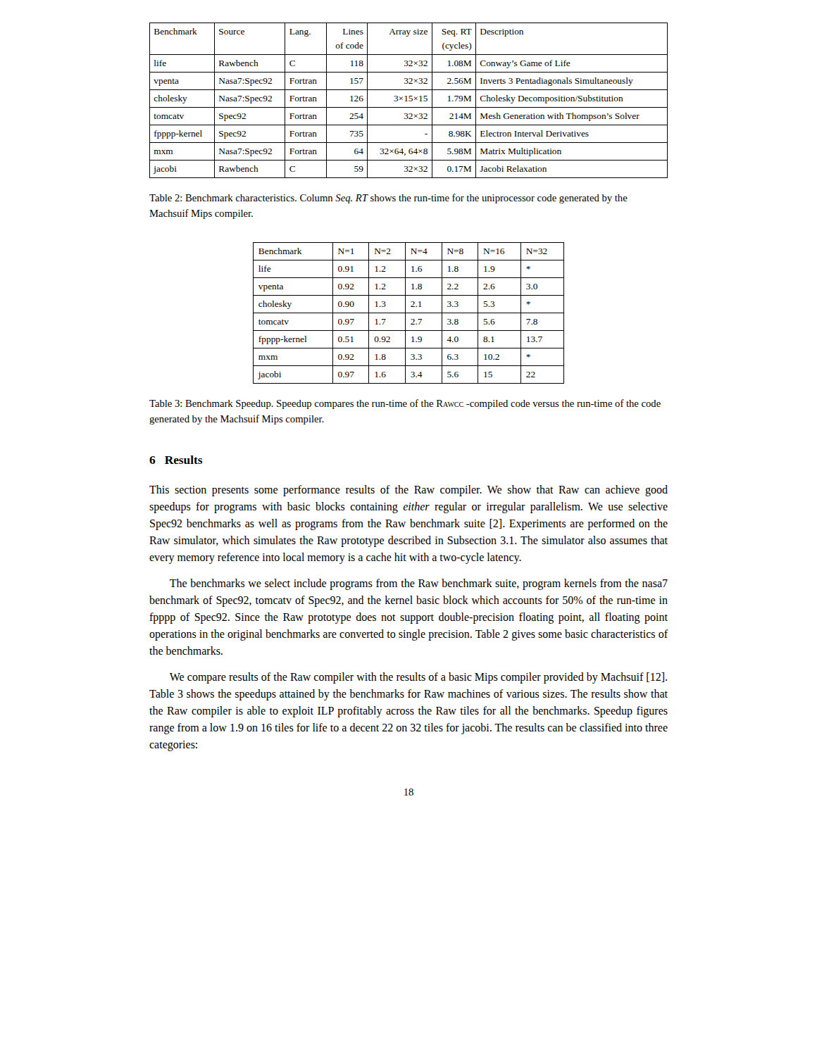| Benchmark | Source | Lang. | Lines of code | Array size | Seq. RT (cycles) | Description |
| --- | --- | --- | --- | --- | --- | --- |
| life | Rawbench | C | 118 | 32×32 | 1.08M | Conway’s Game of Life |
| vpenta | Nasa7:Spec92 | Fortran | 157 | 32×32 | 2.56M | Inverts 3 Pentadiagonals Simultaneously |
| cholesky | Nasa7:Spec92 | Fortran | 126 | 3×15×15 | 1.79M | Cholesky Decomposition/Substitution |
| tomcatv | Spec92 | Fortran | 254 | 32×32 | 214M | Mesh Generation with Thompson’s Solver |
| fpppp-kernel | Spec92 | Fortran | 735 | - | 8.98K | Electron Interval Derivatives |
| mxm | Nasa7:Spec92 | Fortran | 64 | 32×64, 64×8 | 5.98M | Matrix Multiplication |
| jacobi | Rawbench | C | 59 | 32×32 | 0.17M | Jacobi Relaxation |
Table 2: Benchmark characteristics. Column Seq. RT shows the run-time for the uniprocessor code generated by the Machsuif Mips compiler.
| Benchmark | N=1 | N=2 | N=4 | N=8 | N=16 | N=32 |
| --- | --- | --- | --- | --- | --- | --- |
| life | 0.91 | 1.2 | 1.6 | 1.8 | 1.9 | * |
| vpenta | 0.92 | 1.2 | 1.8 | 2.2 | 2.6 | 3.0 |
| cholesky | 0.90 | 1.3 | 2.1 | 3.3 | 5.3 | * |
| tomcatv | 0.97 | 1.7 | 2.7 | 3.8 | 5.6 | 7.8 |
| fpppp-kernel | 0.51 | 0.92 | 1.9 | 4.0 | 8.1 | 13.7 |
| mxm | 0.92 | 1.8 | 3.3 | 6.3 | 10.2 | * |
| jacobi | 0.97 | 1.6 | 3.4 | 5.6 | 15 | 22 |
Table 3: Benchmark Speedup. Speedup compares the run-time of the Rawcc -compiled code versus the run-time of the code generated by the Machsuif Mips compiler.
6 Results
This section presents some performance results of the Raw compiler. We show that Raw can achieve good speedups for programs with basic blocks containing either regular or irregular parallelism. We use selective Spec92 benchmarks as well as programs from the Raw benchmark suite [2]. Experiments are performed on the Raw simulator, which simulates the Raw prototype described in Subsection 3.1. The simulator also assumes that every memory reference into local memory is a cache hit with a two-cycle latency.
The benchmarks we select include programs from the Raw benchmark suite, program kernels from the nasa7 benchmark of Spec92, tomcatv of Spec92, and the kernel basic block which accounts for 50% of the run-time in fpppp of Spec92. Since the Raw prototype does not support double-precision floating point, all floating point operations in the original benchmarks are converted to single precision. Table 2 gives some basic characteristics of the benchmarks.
We compare results of the Raw compiler with the results of a basic Mips compiler provided by Machsuif [12]. Table 3 shows the speedups attained by the benchmarks for Raw machines of various sizes. The results show that the Raw compiler is able to exploit ILP profitably across the Raw tiles for all the benchmarks. Speedup figures range from a low 1.9 on 16 tiles for life to a decent 22 on 32 tiles for jacobi. The results can be classified into three categories:
18